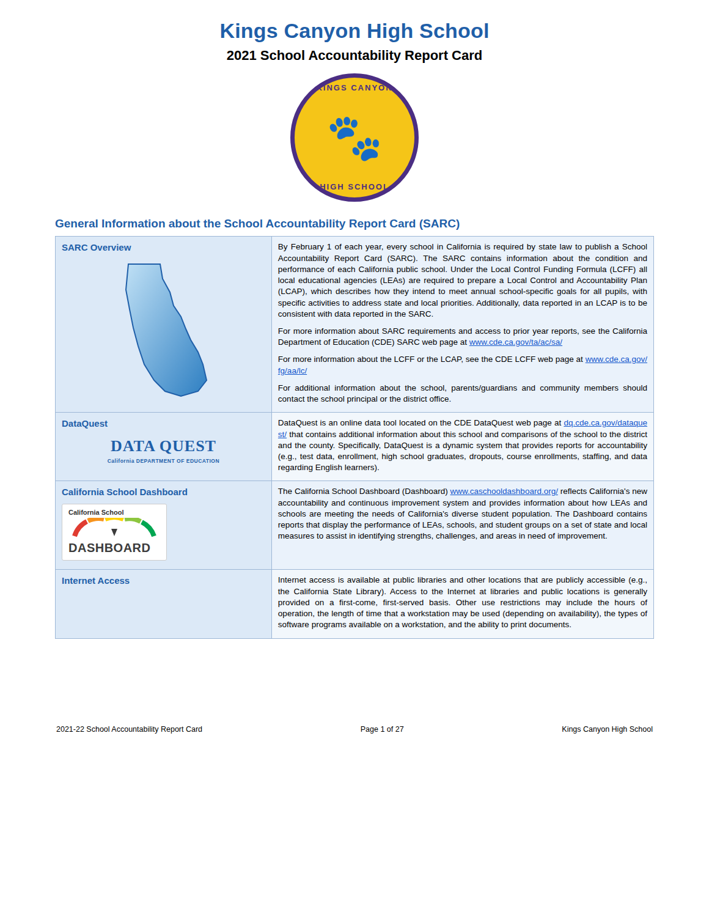Kings Canyon High School
2021 School Accountability Report Card
KINGS CANYON
🐾
HIGH SCHOOL
General Information about the School Accountability Report Card (SARC)
| SARC Overview | By February 1 of each year, every school in California is required by state law to publish a School Accountability Report Card (SARC). The SARC contains information about the condition and performance of each California public school. Under the Local Control Funding Formula (LCFF) all local educational agencies (LEAs) are required to prepare a Local Control and Accountability Plan (LCAP), which describes how they intend to meet annual school-specific goals for all pupils, with specific activities to address state and local priorities. Additionally, data reported in an LCAP is to be consistent with data reported in the SARC. For more information about SARC requirements and access to prior year reports, see the California Department of Education (CDE) SARC web page at www.cde.ca.gov/ta/ac/sa/ For more information about the LCFF or the LCAP, see the CDE LCFF web page at www.cde.ca.gov/fg/aa/lc/ For additional information about the school, parents/guardians and community members should contact the school principal or the district office. |
| DataQuest DATA QUEST California DEPARTMENT OF EDUCATION | DataQuest is an online data tool located on the CDE DataQuest web page at dq.cde.ca.gov/dataquest/ that contains additional information about this school and comparisons of the school to the district and the county. Specifically, DataQuest is a dynamic system that provides reports for accountability (e.g., test data, enrollment, high school graduates, dropouts, course enrollments, staffing, and data regarding English learners). |
| California School Dashboard California School DASHBOARD | The California School Dashboard (Dashboard) www.caschooldashboard.org/ reflects California's new accountability and continuous improvement system and provides information about how LEAs and schools are meeting the needs of California's diverse student population. The Dashboard contains reports that display the performance of LEAs, schools, and student groups on a set of state and local measures to assist in identifying strengths, challenges, and areas in need of improvement. |
| Internet Access | Internet access is available at public libraries and other locations that are publicly accessible (e.g., the California State Library). Access to the Internet at libraries and public locations is generally provided on a first-come, first-served basis. Other use restrictions may include the hours of operation, the length of time that a workstation may be used (depending on availability), the types of software programs available on a workstation, and the ability to print documents. |
2021-22 School Accountability Report Card Page 1 of 27 Kings Canyon High School